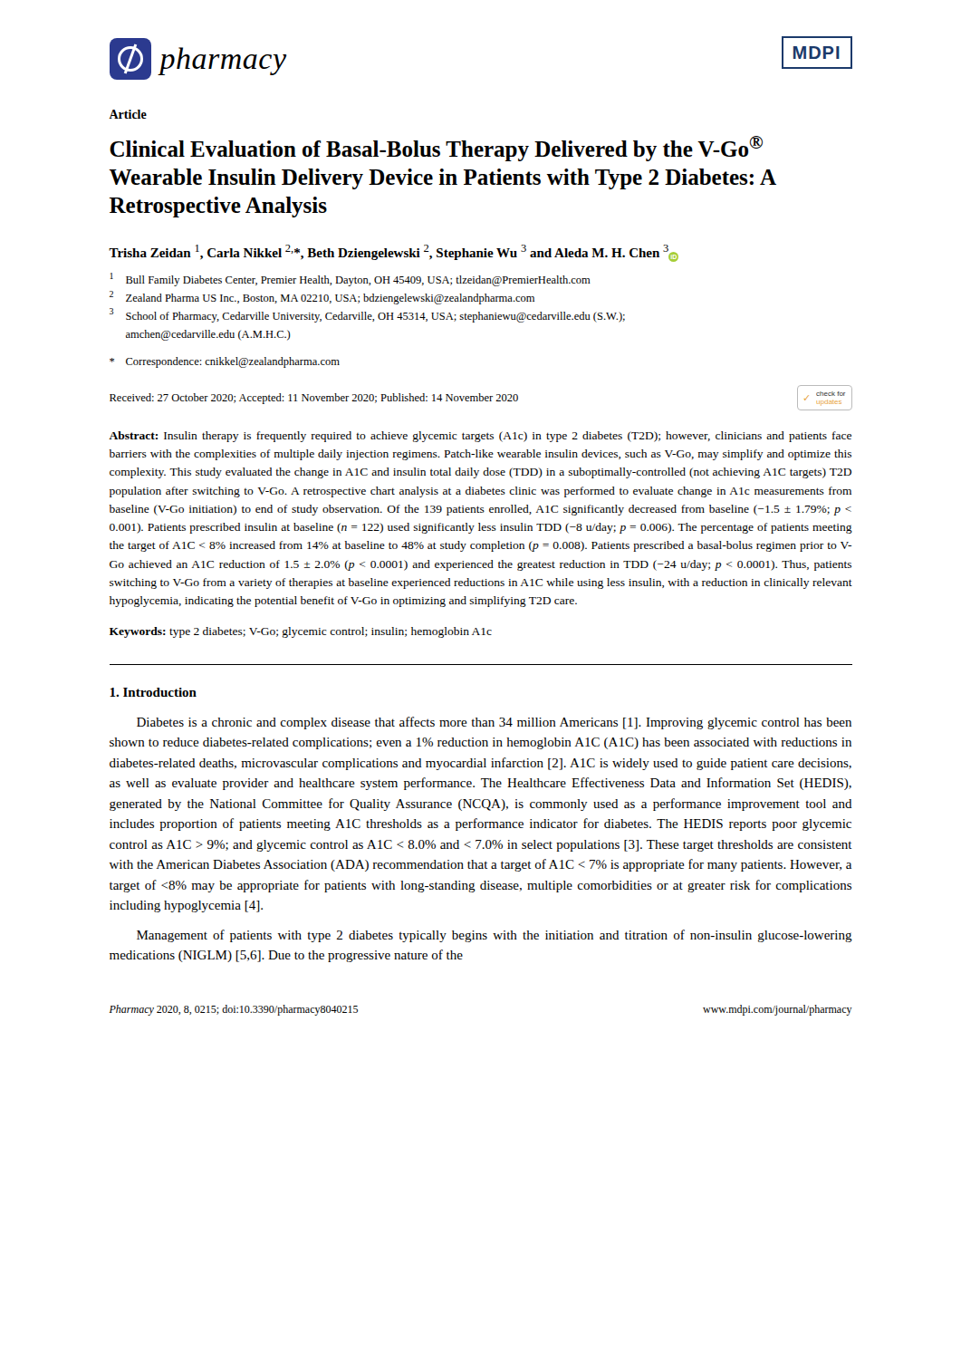pharmacy
MDPI
Article
Clinical Evaluation of Basal-Bolus Therapy Delivered by the V-Go® Wearable Insulin Delivery Device in Patients with Type 2 Diabetes: A Retrospective Analysis
Trisha Zeidan 1, Carla Nikkel 2,*, Beth Dziengelewski 2, Stephanie Wu 3 and Aleda M. H. Chen 3iD
Bull Family Diabetes Center, Premier Health, Dayton, OH 45409, USA; tlzeidan@PremierHealth.com
Zealand Pharma US Inc., Boston, MA 02210, USA; bdziengelewski@zealandpharma.com
School of Pharmacy, Cedarville University, Cedarville, OH 45314, USA; stephaniewu@cedarville.edu (S.W.);
amchen@cedarville.edu (A.M.H.C.)
Correspondence: cnikkel@zealandpharma.com
Received: 27 October 2020; Accepted: 11 November 2020; Published: 14 November 2020
check for
updates
Abstract: Insulin therapy is frequently required to achieve glycemic targets (A1c) in type 2 diabetes (T2D); however, clinicians and patients face barriers with the complexities of multiple daily injection regimens. Patch-like wearable insulin devices, such as V-Go, may simplify and optimize this complexity. This study evaluated the change in A1C and insulin total daily dose (TDD) in a suboptimally-controlled (not achieving A1C targets) T2D population after switching to V-Go. A retrospective chart analysis at a diabetes clinic was performed to evaluate change in A1c measurements from baseline (V-Go initiation) to end of study observation. Of the 139 patients enrolled, A1C significantly decreased from baseline (−1.5 ± 1.79%; p < 0.001). Patients prescribed insulin at baseline (n = 122) used significantly less insulin TDD (−8 u/day; p = 0.006). The percentage of patients meeting the target of A1C < 8% increased from 14% at baseline to 48% at study completion (p = 0.008). Patients prescribed a basal-bolus regimen prior to V-Go achieved an A1C reduction of 1.5 ± 2.0% (p < 0.0001) and experienced the greatest reduction in TDD (−24 u/day; p < 0.0001). Thus, patients switching to V-Go from a variety of therapies at baseline experienced reductions in A1C while using less insulin, with a reduction in clinically relevant hypoglycemia, indicating the potential benefit of V-Go in optimizing and simplifying T2D care.
Keywords: type 2 diabetes; V-Go; glycemic control; insulin; hemoglobin A1c
1. Introduction
Diabetes is a chronic and complex disease that affects more than 34 million Americans [1]. Improving glycemic control has been shown to reduce diabetes-related complications; even a 1% reduction in hemoglobin A1C (A1C) has been associated with reductions in diabetes-related deaths, microvascular complications and myocardial infarction [2]. A1C is widely used to guide patient care decisions, as well as evaluate provider and healthcare system performance. The Healthcare Effectiveness Data and Information Set (HEDIS), generated by the National Committee for Quality Assurance (NCQA), is commonly used as a performance improvement tool and includes proportion of patients meeting A1C thresholds as a performance indicator for diabetes. The HEDIS reports poor glycemic control as A1C > 9%; and glycemic control as A1C < 8.0% and < 7.0% in select populations [3]. These target thresholds are consistent with the American Diabetes Association (ADA) recommendation that a target of A1C < 7% is appropriate for many patients. However, a target of <8% may be appropriate for patients with long-standing disease, multiple comorbidities or at greater risk for complications including hypoglycemia [4].
Management of patients with type 2 diabetes typically begins with the initiation and titration of non-insulin glucose-lowering medications (NIGLM) [5,6]. Due to the progressive nature of the
Pharmacy 2020, 8, 0215; doi:10.3390/pharmacy8040215
www.mdpi.com/journal/pharmacy